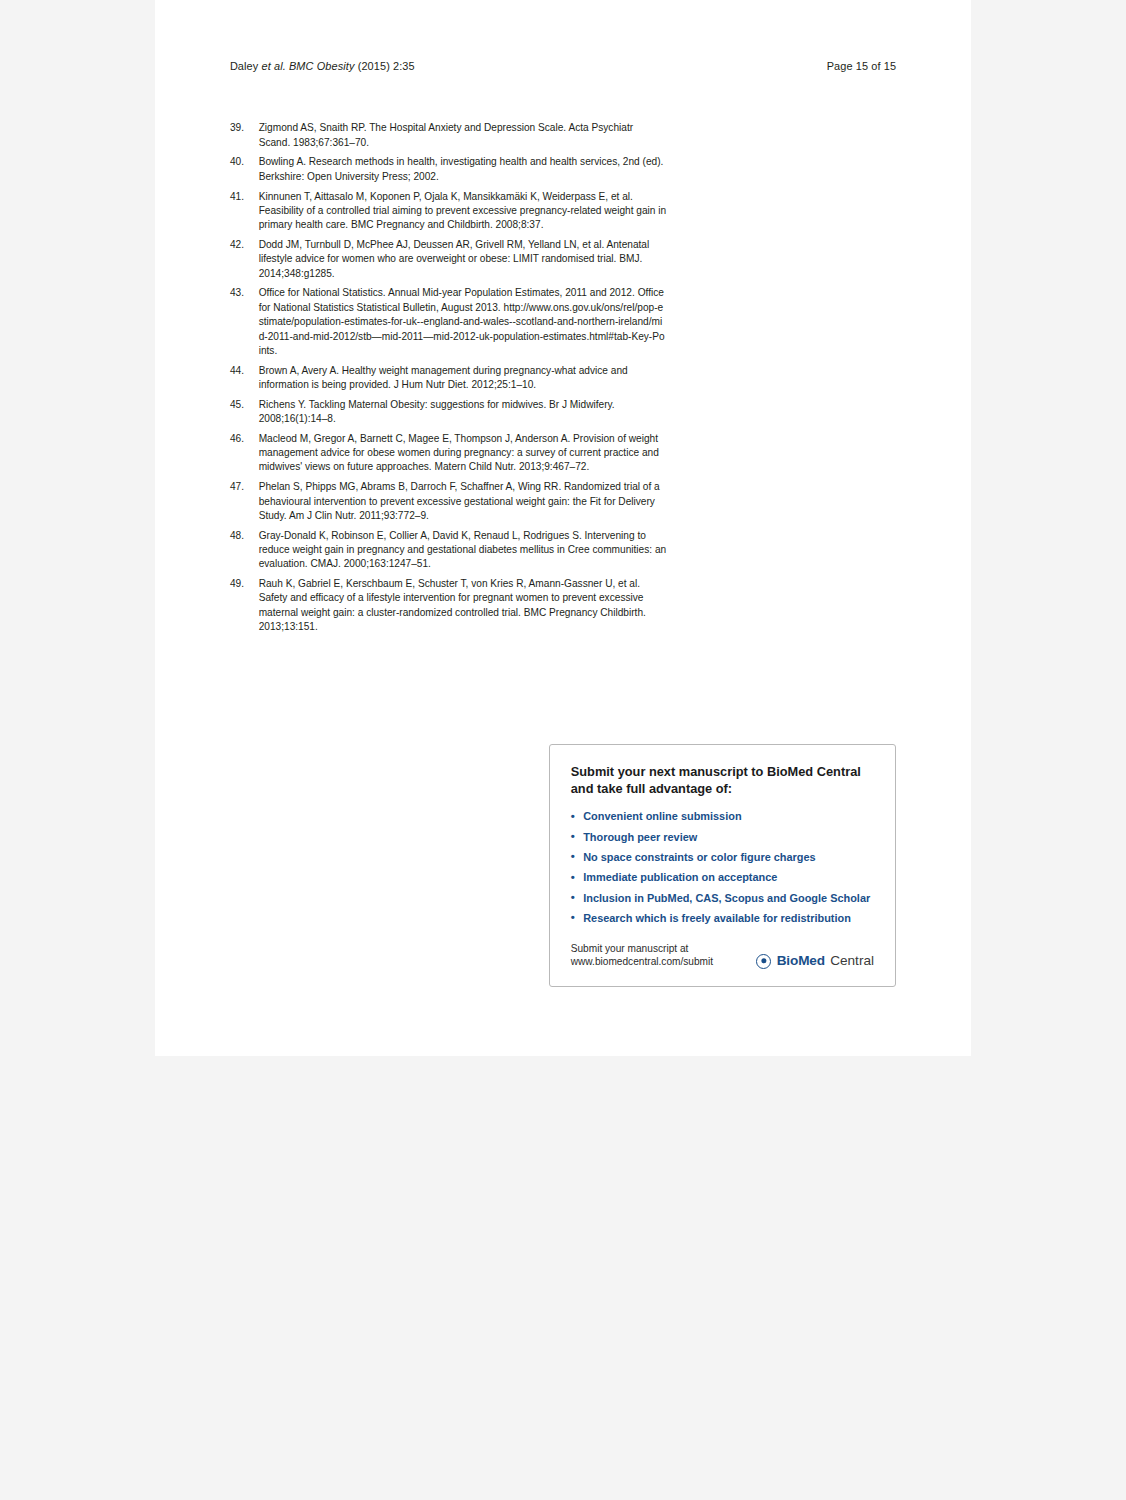Daley et al. BMC Obesity (2015) 2:35
Page 15 of 15
39. Zigmond AS, Snaith RP. The Hospital Anxiety and Depression Scale. Acta Psychiatr Scand. 1983;67:361–70.
40. Bowling A. Research methods in health, investigating health and health services, 2nd (ed). Berkshire: Open University Press; 2002.
41. Kinnunen T, Aittasalo M, Koponen P, Ojala K, Mansikkamäki K, Weiderpass E, et al. Feasibility of a controlled trial aiming to prevent excessive pregnancy-related weight gain in primary health care. BMC Pregnancy and Childbirth. 2008;8:37.
42. Dodd JM, Turnbull D, McPhee AJ, Deussen AR, Grivell RM, Yelland LN, et al. Antenatal lifestyle advice for women who are overweight or obese: LIMIT randomised trial. BMJ. 2014;348:g1285.
43. Office for National Statistics. Annual Mid-year Population Estimates, 2011 and 2012. Office for National Statistics Statistical Bulletin, August 2013. http://www.ons.gov.uk/ons/rel/pop-estimate/population-estimates-for-uk--england-and-wales--scotland-and-northern-ireland/mid-2011-and-mid-2012/stb—mid-2011—mid-2012-uk-population-estimates.html#tab-Key-Points.
44. Brown A, Avery A. Healthy weight management during pregnancy-what advice and information is being provided. J Hum Nutr Diet. 2012;25:1–10.
45. Richens Y. Tackling Maternal Obesity: suggestions for midwives. Br J Midwifery. 2008;16(1):14–8.
46. Macleod M, Gregor A, Barnett C, Magee E, Thompson J, Anderson A. Provision of weight management advice for obese women during pregnancy: a survey of current practice and midwives' views on future approaches. Matern Child Nutr. 2013;9:467–72.
47. Phelan S, Phipps MG, Abrams B, Darroch F, Schaffner A, Wing RR. Randomized trial of a behavioural intervention to prevent excessive gestational weight gain: the Fit for Delivery Study. Am J Clin Nutr. 2011;93:772–9.
48. Gray-Donald K, Robinson E, Collier A, David K, Renaud L, Rodrigues S. Intervening to reduce weight gain in pregnancy and gestational diabetes mellitus in Cree communities: an evaluation. CMAJ. 2000;163:1247–51.
49. Rauh K, Gabriel E, Kerschbaum E, Schuster T, von Kries R, Amann-Gassner U, et al. Safety and efficacy of a lifestyle intervention for pregnant women to prevent excessive maternal weight gain: a cluster-randomized controlled trial. BMC Pregnancy Childbirth. 2013;13:151.
Submit your next manuscript to BioMed Central
and take full advantage of:
Convenient online submission
Thorough peer review
No space constraints or color figure charges
Immediate publication on acceptance
Inclusion in PubMed, CAS, Scopus and Google Scholar
Research which is freely available for redistribution
Submit your manuscript at
www.biomedcentral.com/submit
BioMed Central